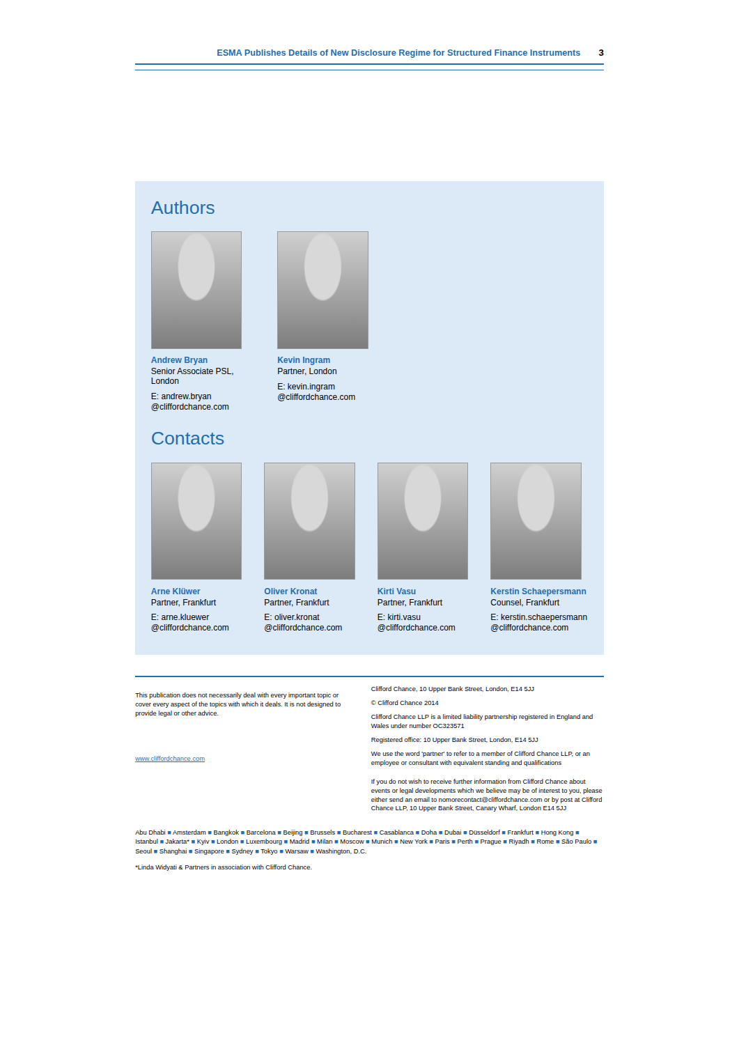ESMA Publishes Details of New Disclosure Regime for Structured Finance Instruments 3
Authors
Andrew Bryan
Senior Associate PSL, London
E: andrew.bryan
@cliffordchance.com
Kevin Ingram
Partner, London
E: kevin.ingram
@cliffordchance.com
Contacts
Arne Klüwer
Partner, Frankfurt
E: arne.kluewer
@cliffordchance.com
Oliver Kronat
Partner, Frankfurt
E: oliver.kronat
@cliffordchance.com
Kirti Vasu
Partner, Frankfurt
E: kirti.vasu
@cliffordchance.com
Kerstin Schaepersmann
Counsel, Frankfurt
E: kerstin.schaepersmann
@cliffordchance.com
This publication does not necessarily deal with every important topic or cover every aspect of the topics with which it deals. It is not designed to provide legal or other advice.
www.cliffordchance.com
Clifford Chance, 10 Upper Bank Street, London, E14 5JJ
© Clifford Chance 2014
Clifford Chance LLP is a limited liability partnership registered in England and Wales under number OC323571
Registered office: 10 Upper Bank Street, London, E14 5JJ
We use the word 'partner' to refer to a member of Clifford Chance LLP, or an employee or consultant with equivalent standing and qualifications
If you do not wish to receive further information from Clifford Chance about events or legal developments which we believe may be of interest to you, please either send an email to nomorecontact@cliffordchance.com or by post at Clifford Chance LLP, 10 Upper Bank Street, Canary Wharf, London E14 5JJ
Abu Dhabi ■ Amsterdam ■ Bangkok ■ Barcelona ■ Beijing ■ Brussels ■ Bucharest ■ Casablanca ■ Doha ■ Dubai ■ Düsseldorf ■ Frankfurt ■ Hong Kong ■ Istanbul ■ Jakarta* ■ Kyiv ■ London ■ Luxembourg ■ Madrid ■ Milan ■ Moscow ■ Munich ■ New York ■ Paris ■ Perth ■ Prague ■ Riyadh ■ Rome ■ São Paulo ■ Seoul ■ Shanghai ■ Singapore ■ Sydney ■ Tokyo ■ Warsaw ■ Washington, D.C.
*Linda Widyati & Partners in association with Clifford Chance.